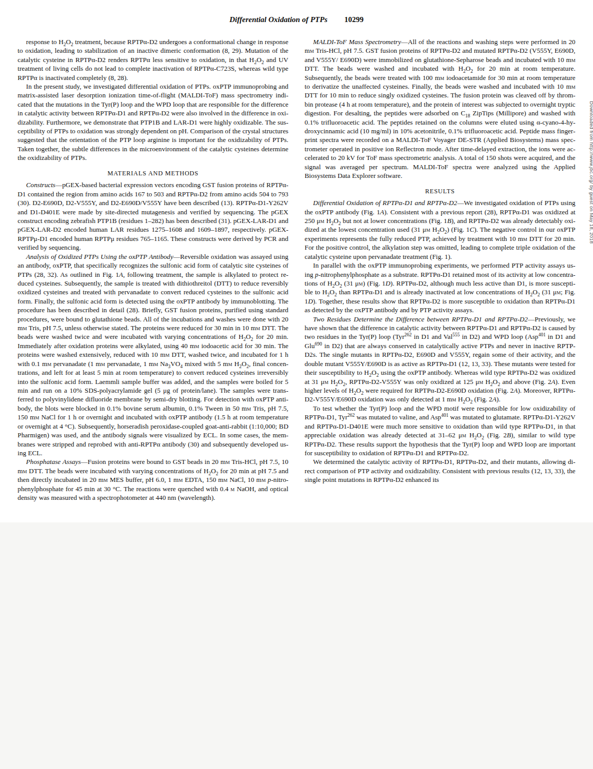Differential Oxidation of PTPs 10299
Downloaded from http://www.jbc.org/ by guest on May 18, 2018
response to H2O2 treatment, because RPTPα-D2 undergoes a conformational change in response to oxidation, leading to stabilization of an inactive dimeric conformation (8, 29). Mutation of the catalytic cysteine in RPTPα-D2 renders RPTPα less sensitive to oxidation, in that H2O2 and UV treatment of living cells do not lead to complete inactivation of RPTPα-C723S, whereas wild type RPTPα is inactivated completely (8, 28).
In the present study, we investigated differential oxidation of PTPs. oxPTP immunoprobing and matrix-assisted laser desorption ionization time-of-flight (MALDI-ToF) mass spectrometry indicated that the mutations in the Tyr(P) loop and the WPD loop that are responsible for the difference in catalytic activity between RPTPα-D1 and RPTPα-D2 were also involved in the difference in oxidizability. Furthermore, we demonstrate that PTP1B and LAR-D1 were highly oxidizable. The susceptibility of PTPs to oxidation was strongly dependent on pH. Comparison of the crystal structures suggested that the orientation of the PTP loop arginine is important for the oxidizability of PTPs. Taken together, the subtle differences in the microenvironment of the catalytic cysteines determine the oxidizability of PTPs.
Materials and Methods
Constructs—pGEX-based bacterial expression vectors encoding GST fusion proteins of RPTPα-D1 contained the region from amino acids 167 to 503 and RPTPα-D2 from amino acids 504 to 793 (30). D2-E690D, D2-V555Y, and D2-E690D/V555Y have been described (13). RPTPα-D1-Y262V and D1-D401E were made by site-directed mutagenesis and verified by sequencing. The pGEX construct encoding zebrafish PTP1B (residues 1–282) has been described (31). pGEX-LAR-D1 and pGEX-LAR-D2 encoded human LAR residues 1275–1608 and 1609–1897, respectively. pGEX-RPTPμ-D1 encoded human RPTPμ residues 765–1165. These constructs were derived by PCR and verified by sequencing.
Analysis of Oxidized PTPs Using the oxPTP Antibody—Reversible oxidation was assayed using an antibody, oxPTP, that specifically recognizes the sulfonic acid form of catalytic site cysteines of PTPs (28, 32). As outlined in Fig. 1A, following treatment, the sample is alkylated to protect reduced cysteines. Subsequently, the sample is treated with dithiothreitol (DTT) to reduce reversibly oxidized cysteines and treated with pervanadate to convert reduced cysteines to the sulfonic acid form. Finally, the sulfonic acid form is detected using the oxPTP antibody by immunoblotting. The procedure has been described in detail (28). Briefly, GST fusion proteins, purified using standard procedures, were bound to glutathione beads. All of the incubations and washes were done with 20 mm Tris, pH 7.5, unless otherwise stated. The proteins were reduced for 30 min in 10 mm DTT. The beads were washed twice and were incubated with varying concentrations of H2O2 for 20 min. Immediately after oxidation proteins were alkylated, using 40 mm iodoacetic acid for 30 min. The proteins were washed extensively, reduced with 10 mm DTT, washed twice, and incubated for 1 h with 0.1 mm pervanadate (1 mm pervanadate, 1 mm Na3VO4 mixed with 5 mm H2O2, final concentrations, and left for at least 5 min at room temperature) to convert reduced cysteines irreversibly into the sulfonic acid form. Laemmli sample buffer was added, and the samples were boiled for 5 min and run on a 10% SDS-polyacrylamide gel (5 μg of protein/lane). The samples were transferred to polyvinylidene difluoride membrane by semi-dry blotting. For detection with oxPTP antibody, the blots were blocked in 0.1% bovine serum albumin, 0.1% Tween in 50 mm Tris, pH 7.5, 150 mm NaCl for 1 h or overnight and incubated with oxPTP antibody (1.5 h at room temperature or overnight at 4 °C). Subsequently, horseradish peroxidase-coupled goat-anti-rabbit (1:10,000; BD Pharmigen) was used, and the antibody signals were visualized by ECL. In some cases, the membranes were stripped and reprobed with anti-RPTPα antibody (30) and subsequently developed using ECL.
Phosphatase Assays—Fusion proteins were bound to GST beads in 20 mm Tris-HCl, pH 7.5, 10 mm DTT. The beads were incubated with varying concentrations of H2O2 for 20 min at pH 7.5 and then directly incubated in 20 mm MES buffer, pH 6.0, 1 mm EDTA, 150 mm NaCl, 10 mm p-nitrophenylphosphate for 45 min at 30 °C. The reactions were quenched with 0.4 m NaOH, and optical density was measured with a spectrophotometer at 440 nm (wavelength).
MALDI-ToF Mass Spectrometry—All of the reactions and washing steps were performed in 20 mm Tris-HCl, pH 7.5. GST fusion proteins of RPTPα-D2 and mutated RPTPα-D2 (V555Y, E690D, and V555Y/ E690D) were immobilized on glutathione-Sepharose beads and incubated with 10 mm DTT. The beads were washed and incubated with H2O2 for 20 min at room temperature. Subsequently, the beads were treated with 100 mm iodoacetamide for 30 min at room temperature to derivatize the unaffected cysteines. Finally, the beads were washed and incubated with 10 mm DTT for 10 min to reduce singly oxidized cysteines. The fusion protein was cleaved off by thrombin protease (4 h at room temperature), and the protein of interest was subjected to overnight tryptic digestion. For desalting, the peptides were adsorbed on C18 ZipTips (Millipore) and washed with 0.1% trifluoroacetic acid. The peptides retained on the columns were eluted using α-cyano-4-hydroxycinnamic acid (10 mg/ml) in 10% acetonitrile, 0.1% trifluoroacetic acid. Peptide mass fingerprint spectra were recorded on a MALDI-ToF Voyager DE-STR (Applied Biosystems) mass spectrometer operated in positive ion Reflectron mode. After time-delayed extraction, the ions were accelerated to 20 kV for ToF mass spectrometric analysis. A total of 150 shots were acquired, and the signal was averaged per spectrum. MALDI-ToF spectra were analyzed using the Applied Biosystems Data Explorer software.
Results
Differential Oxidation of RPTPα-D1 and RPTPα-D2—We investigated oxidation of PTPs using the oxPTP antibody (Fig. 1A). Consistent with a previous report (28), RPTPα-D1 was oxidized at 250 μm H2O2 but not at lower concentrations (Fig. 1B), and RPTPα-D2 was already detectably oxidized at the lowest concentration used (31 μm H2O2) (Fig. 1C). The negative control in our oxPTP experiments represents the fully reduced PTP, achieved by treatment with 10 mm DTT for 20 min. For the positive control, the alkylation step was omitted, leading to complete triple oxidation of the catalytic cysteine upon pervanadate treatment (Fig. 1).
In parallel with the oxPTP immunoprobing experiments, we performed PTP activity assays using p-nitrophenylphosphate as a substrate. RPTPα-D1 retained most of its activity at low concentrations of H2O2 (31 μm) (Fig. 1D). RPTPα-D2, although much less active than D1, is more susceptible to H2O2 than RPTPα-D1 and is already inactivated at low concentrations of H2O2 (31 μm; Fig. 1D). Together, these results show that RPTPα-D2 is more susceptible to oxidation than RPTPα-D1 as detected by the oxPTP antibody and by PTP activity assays.
Two Residues Determine the Difference between RPTPα-D1 and RPTPα-D2—Previously, we have shown that the difference in catalytic activity between RPTPα-D1 and RPTPα-D2 is caused by two residues in the Tyr(P) loop (Tyr262 in D1 and Val555 in D2) and WPD loop (Asp401 in D1 and Glu690 in D2) that are always conserved in catalytically active PTPs and never in inactive RPTP-D2s. The single mutants in RPTPα-D2, E690D and V555Y, regain some of their activity, and the double mutant V555Y/E690D is as active as RPTPα-D1 (12, 13, 33). These mutants were tested for their susceptibility to H2O2 using the oxPTP antibody. Whereas wild type RPTPα-D2 was oxidized at 31 μm H2O2, RPTPα-D2-V555Y was only oxidized at 125 μm H2O2 and above (Fig. 2A). Even higher levels of H2O2 were required for RPTPα-D2-E690D oxidation (Fig. 2A). Moreover, RPTPα-D2-V555Y/E690D oxidation was only detected at 1 mm H2O2 (Fig. 2A).
To test whether the Tyr(P) loop and the WPD motif were responsible for low oxidizability of RPTPα-D1, Tyr262 was mutated to valine, and Asp401 was mutated to glutamate. RPTPα-D1-Y262V and RPTPα-D1-D401E were much more sensitive to oxidation than wild type RPTPα-D1, in that appreciable oxidation was already detected at 31–62 μm H2O2 (Fig. 2B), similar to wild type RPTPα-D2. These results support the hypothesis that the Tyr(P) loop and WPD loop are important for susceptibility to oxidation of RPTPα-D1 and RPTPα-D2.
We determined the catalytic activity of RPTPα-D1, RPTPα-D2, and their mutants, allowing direct comparison of PTP activity and oxidizability. Consistent with previous results (12, 13, 33), the single point mutations in RPTPα-D2 enhanced its